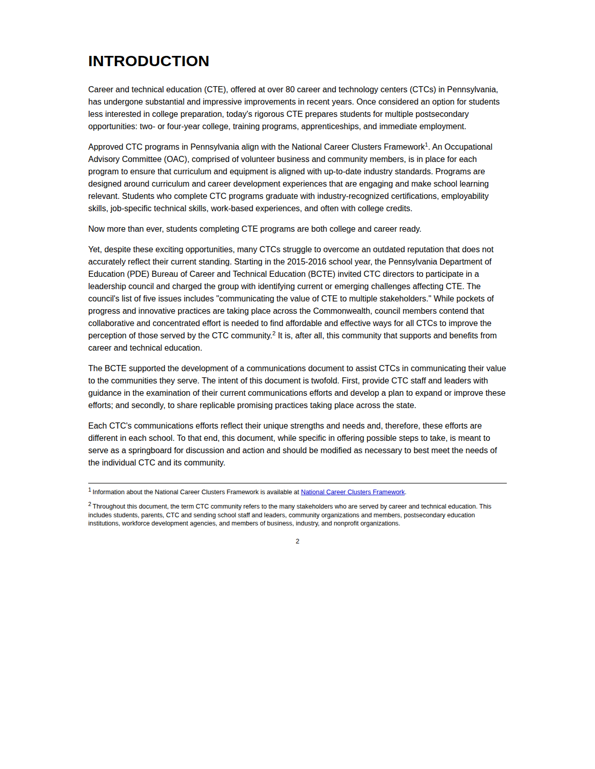INTRODUCTION
Career and technical education (CTE), offered at over 80 career and technology centers (CTCs) in Pennsylvania, has undergone substantial and impressive improvements in recent years. Once considered an option for students less interested in college preparation, today's rigorous CTE prepares students for multiple postsecondary opportunities: two- or four-year college, training programs, apprenticeships, and immediate employment.
Approved CTC programs in Pennsylvania align with the National Career Clusters Framework1. An Occupational Advisory Committee (OAC), comprised of volunteer business and community members, is in place for each program to ensure that curriculum and equipment is aligned with up-to-date industry standards. Programs are designed around curriculum and career development experiences that are engaging and make school learning relevant. Students who complete CTC programs graduate with industry-recognized certifications, employability skills, job-specific technical skills, work-based experiences, and often with college credits.
Now more than ever, students completing CTE programs are both college and career ready.
Yet, despite these exciting opportunities, many CTCs struggle to overcome an outdated reputation that does not accurately reflect their current standing. Starting in the 2015-2016 school year, the Pennsylvania Department of Education (PDE) Bureau of Career and Technical Education (BCTE) invited CTC directors to participate in a leadership council and charged the group with identifying current or emerging challenges affecting CTE. The council's list of five issues includes "communicating the value of CTE to multiple stakeholders." While pockets of progress and innovative practices are taking place across the Commonwealth, council members contend that collaborative and concentrated effort is needed to find affordable and effective ways for all CTCs to improve the perception of those served by the CTC community.2 It is, after all, this community that supports and benefits from career and technical education.
The BCTE supported the development of a communications document to assist CTCs in communicating their value to the communities they serve. The intent of this document is twofold. First, provide CTC staff and leaders with guidance in the examination of their current communications efforts and develop a plan to expand or improve these efforts; and secondly, to share replicable promising practices taking place across the state.
Each CTC's communications efforts reflect their unique strengths and needs and, therefore, these efforts are different in each school. To that end, this document, while specific in offering possible steps to take, is meant to serve as a springboard for discussion and action and should be modified as necessary to best meet the needs of the individual CTC and its community.
1 Information about the National Career Clusters Framework is available at National Career Clusters Framework.
2 Throughout this document, the term CTC community refers to the many stakeholders who are served by career and technical education. This includes students, parents, CTC and sending school staff and leaders, community organizations and members, postsecondary education institutions, workforce development agencies, and members of business, industry, and nonprofit organizations.
2